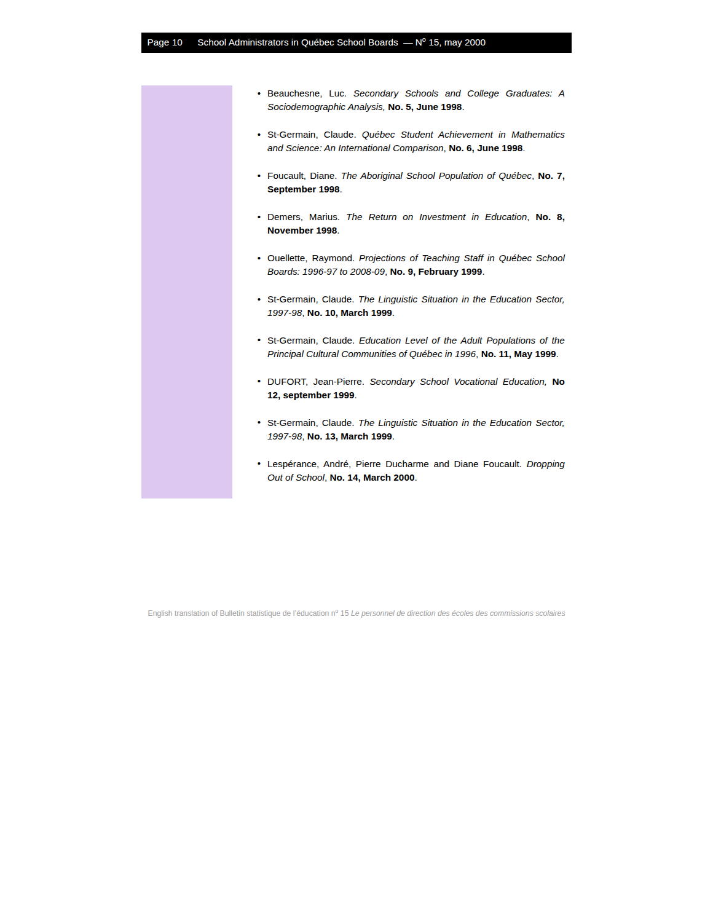Page 10
School Administrators in Québec School Boards — No 15, may 2000
Beauchesne, Luc. Secondary Schools and College Graduates: A Sociodemographic Analysis, No. 5, June 1998.
St-Germain, Claude. Québec Student Achievement in Mathematics and Science: An International Comparison, No. 6, June 1998.
Foucault, Diane. The Aboriginal School Population of Québec, No. 7, September 1998.
Demers, Marius. The Return on Investment in Education, No. 8, November 1998.
Ouellette, Raymond. Projections of Teaching Staff in Québec School Boards: 1996-97 to 2008-09, No. 9, February 1999.
St-Germain, Claude. The Linguistic Situation in the Education Sector, 1997-98, No. 10, March 1999.
St-Germain, Claude. Education Level of the Adult Populations of the Principal Cultural Communities of Québec in 1996, No. 11, May 1999.
DUFORT, Jean-Pierre. Secondary School Vocational Education, No 12, september 1999.
St-Germain, Claude. The Linguistic Situation in the Education Sector, 1997-98, No. 13, March 1999.
Lespérance, André, Pierre Ducharme and Diane Foucault. Dropping Out of School, No. 14, March 2000.
English translation of Bulletin statistique de l’éducation no 15 Le personnel de direction des écoles des commissions scolaires